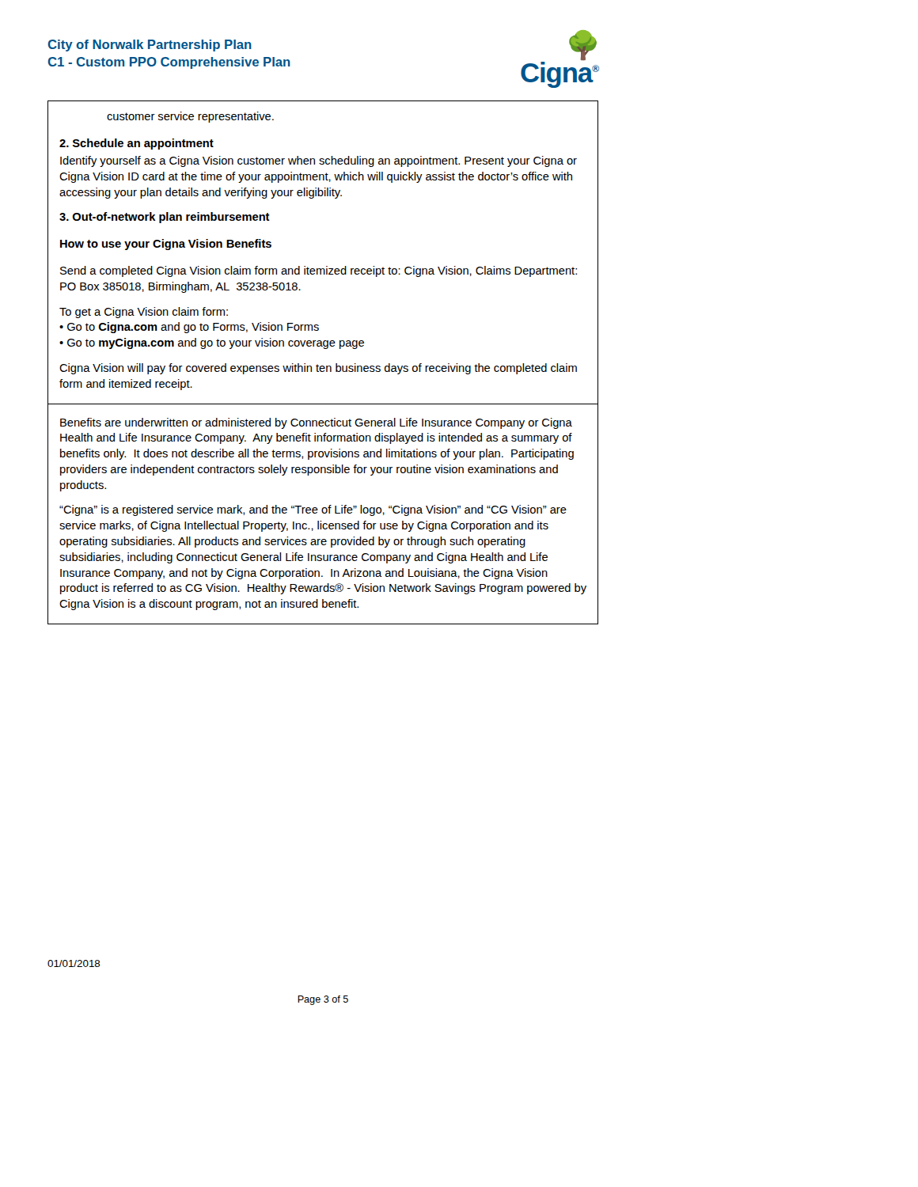City of Norwalk Partnership Plan
C1 - Custom PPO Comprehensive Plan
🌳
Cigna®
customer service representative.
2. Schedule an appointment
Identify yourself as a Cigna Vision customer when scheduling an appointment. Present your Cigna or Cigna Vision ID card at the time of your appointment, which will quickly assist the doctor’s office with accessing your plan details and verifying your eligibility.
3. Out-of-network plan reimbursement
How to use your Cigna Vision Benefits
Send a completed Cigna Vision claim form and itemized receipt to: Cigna Vision, Claims Department: PO Box 385018, Birmingham, AL 35238-5018.
To get a Cigna Vision claim form:
• Go to Cigna.com and go to Forms, Vision Forms
• Go to myCigna.com and go to your vision coverage page
Cigna Vision will pay for covered expenses within ten business days of receiving the completed claim form and itemized receipt.
Benefits are underwritten or administered by Connecticut General Life Insurance Company or Cigna Health and Life Insurance Company. Any benefit information displayed is intended as a summary of benefits only. It does not describe all the terms, provisions and limitations of your plan. Participating providers are independent contractors solely responsible for your routine vision examinations and products.
“Cigna” is a registered service mark, and the “Tree of Life” logo, “Cigna Vision” and “CG Vision” are service marks, of Cigna Intellectual Property, Inc., licensed for use by Cigna Corporation and its operating subsidiaries. All products and services are provided by or through such operating subsidiaries, including Connecticut General Life Insurance Company and Cigna Health and Life Insurance Company, and not by Cigna Corporation. In Arizona and Louisiana, the Cigna Vision product is referred to as CG Vision. Healthy Rewards® - Vision Network Savings Program powered by Cigna Vision is a discount program, not an insured benefit.
01/01/2018
Page 3 of 5